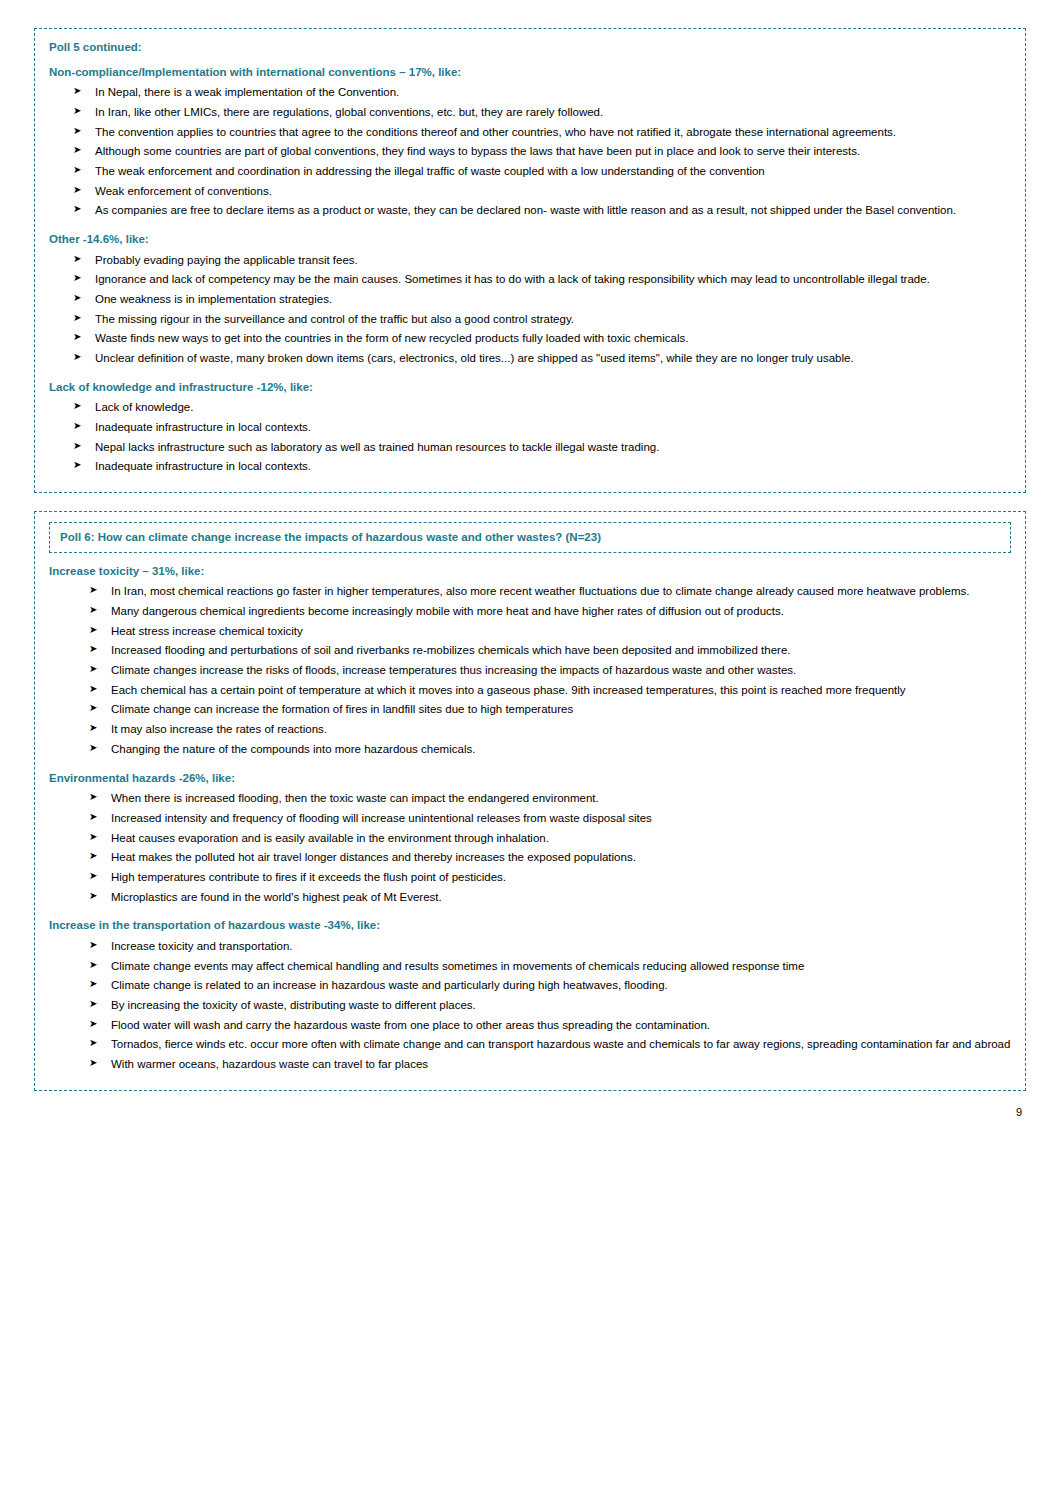Poll 5 continued:
Non-compliance/Implementation with international conventions – 17%, like:
In Nepal, there is a weak implementation of the Convention.
In Iran, like other LMICs, there are regulations, global conventions, etc. but, they are rarely followed.
The convention applies to countries that agree to the conditions thereof and other countries, who have not ratified it, abrogate these international agreements.
Although some countries are part of global conventions, they find ways to bypass the laws that have been put in place and look to serve their interests.
The weak enforcement and coordination in addressing the illegal traffic of waste coupled with a low understanding of the convention
Weak enforcement of conventions.
As companies are free to declare items as a product or waste, they can be declared non- waste with little reason and as a result, not shipped under the Basel convention.
Other -14.6%, like:
Probably evading paying the applicable transit fees.
Ignorance and lack of competency may be the main causes. Sometimes it has to do with a lack of taking responsibility which may lead to uncontrollable illegal trade.
One weakness is in implementation strategies.
The missing rigour in the surveillance and control of the traffic but also a good control strategy.
Waste finds new ways to get into the countries in the form of new recycled products fully loaded with toxic chemicals.
Unclear definition of waste, many broken down items (cars, electronics, old tires...) are shipped as "used items", while they are no longer truly usable.
Lack of knowledge and infrastructure -12%, like:
Lack of knowledge.
Inadequate infrastructure in local contexts.
Nepal lacks infrastructure such as laboratory as well as trained human resources to tackle illegal waste trading.
Inadequate infrastructure in local contexts.
Poll 6: How can climate change increase the impacts of hazardous waste and other wastes? (N=23)
Increase toxicity – 31%, like:
In Iran, most chemical reactions go faster in higher temperatures, also more recent weather fluctuations due to climate change already caused more heatwave problems.
Many dangerous chemical ingredients become increasingly mobile with more heat and have higher rates of diffusion out of products.
Heat stress increase chemical toxicity
Increased flooding and perturbations of soil and riverbanks re-mobilizes chemicals which have been deposited and immobilized there.
Climate changes increase the risks of floods, increase temperatures thus increasing the impacts of hazardous waste and other wastes.
Each chemical has a certain point of temperature at which it moves into a gaseous phase. 9ith increased temperatures, this point is reached more frequently
Climate change can increase the formation of fires in landfill sites due to high temperatures
It may also increase the rates of reactions.
Changing the nature of the compounds into more hazardous chemicals.
Environmental hazards -26%, like:
When there is increased flooding, then the toxic waste can impact the endangered environment.
Increased intensity and frequency of flooding will increase unintentional releases from waste disposal sites
Heat causes evaporation and is easily available in the environment through inhalation.
Heat makes the polluted hot air travel longer distances and thereby increases the exposed populations.
High temperatures contribute to fires if it exceeds the flush point of pesticides.
Microplastics are found in the world's highest peak of Mt Everest.
Increase in the transportation of hazardous waste -34%, like:
Increase toxicity and transportation.
Climate change events may affect chemical handling and results sometimes in movements of chemicals reducing allowed response time
Climate change is related to an increase in hazardous waste and particularly during high heatwaves, flooding.
By increasing the toxicity of waste, distributing waste to different places.
Flood water will wash and carry the hazardous waste from one place to other areas thus spreading the contamination.
Tornados, fierce winds etc. occur more often with climate change and can transport hazardous waste and chemicals to far away regions, spreading contamination far and abroad
With warmer oceans, hazardous waste can travel to far places
9